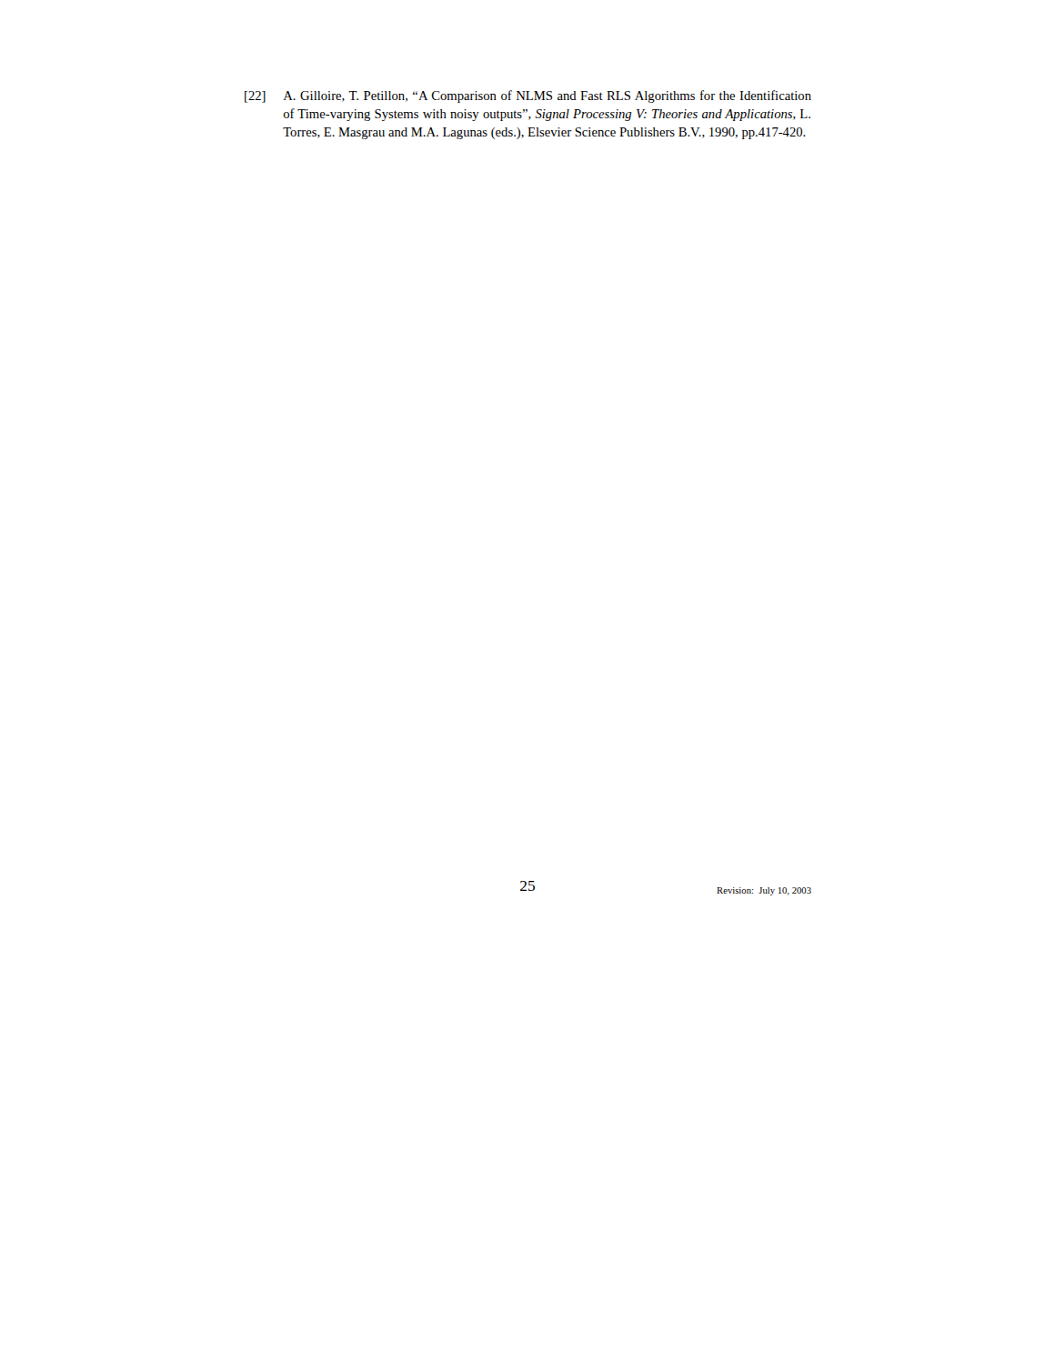[22] A. Gilloire, T. Petillon, “A Comparison of NLMS and Fast RLS Algorithms for the Identification of Time-varying Systems with noisy outputs”, Signal Processing V: Theories and Applications, L. Torres, E. Masgrau and M.A. Lagunas (eds.), Elsevier Science Publishers B.V., 1990, pp.417-420.
25 Revision: July 10, 2003